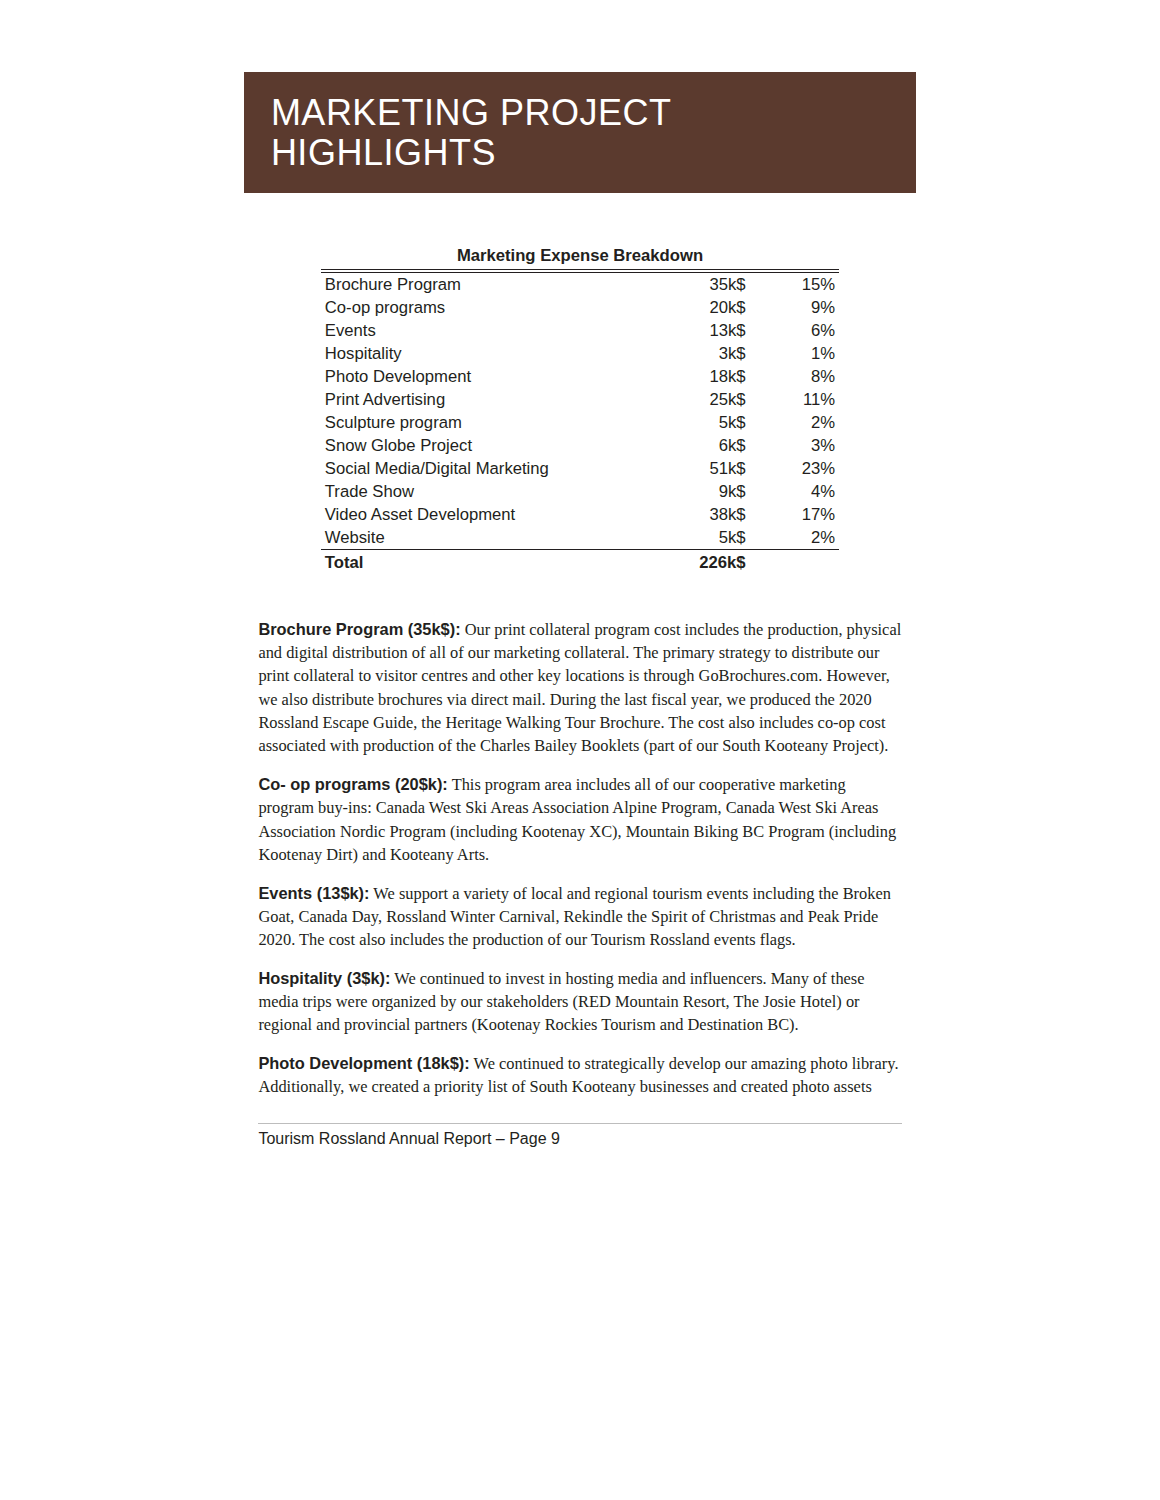MARKETING PROJECT HIGHLIGHTS
Marketing Expense Breakdown
| Brochure Program | 35k$ | 15% |
| Co-op programs | 20k$ | 9% |
| Events | 13k$ | 6% |
| Hospitality | 3k$ | 1% |
| Photo Development | 18k$ | 8% |
| Print Advertising | 25k$ | 11% |
| Sculpture program | 5k$ | 2% |
| Snow Globe Project | 6k$ | 3% |
| Social Media/Digital Marketing | 51k$ | 23% |
| Trade Show | 9k$ | 4% |
| Video Asset Development | 38k$ | 17% |
| Website | 5k$ | 2% |
| Total | 226k$ | |
Brochure Program (35k$): Our print collateral program cost includes the production, physical and digital distribution of all of our marketing collateral. The primary strategy to distribute our print collateral to visitor centres and other key locations is through GoBrochures.com. However, we also distribute brochures via direct mail. During the last fiscal year, we produced the 2020 Rossland Escape Guide, the Heritage Walking Tour Brochure. The cost also includes co-op cost associated with production of the Charles Bailey Booklets (part of our South Kooteany Project).
Co- op programs (20$k): This program area includes all of our cooperative marketing program buy-ins: Canada West Ski Areas Association Alpine Program, Canada West Ski Areas Association Nordic Program (including Kootenay XC), Mountain Biking BC Program (including Kootenay Dirt) and Kooteany Arts.
Events (13$k): We support a variety of local and regional tourism events including the Broken Goat, Canada Day, Rossland Winter Carnival, Rekindle the Spirit of Christmas and Peak Pride 2020. The cost also includes the production of our Tourism Rossland events flags.
Hospitality (3$k): We continued to invest in hosting media and influencers. Many of these media trips were organized by our stakeholders (RED Mountain Resort, The Josie Hotel) or regional and provincial partners (Kootenay Rockies Tourism and Destination BC).
Photo Development (18k$): We continued to strategically develop our amazing photo library. Additionally, we created a priority list of South Kooteany businesses and created photo assets
Tourism Rossland Annual Report – Page 9